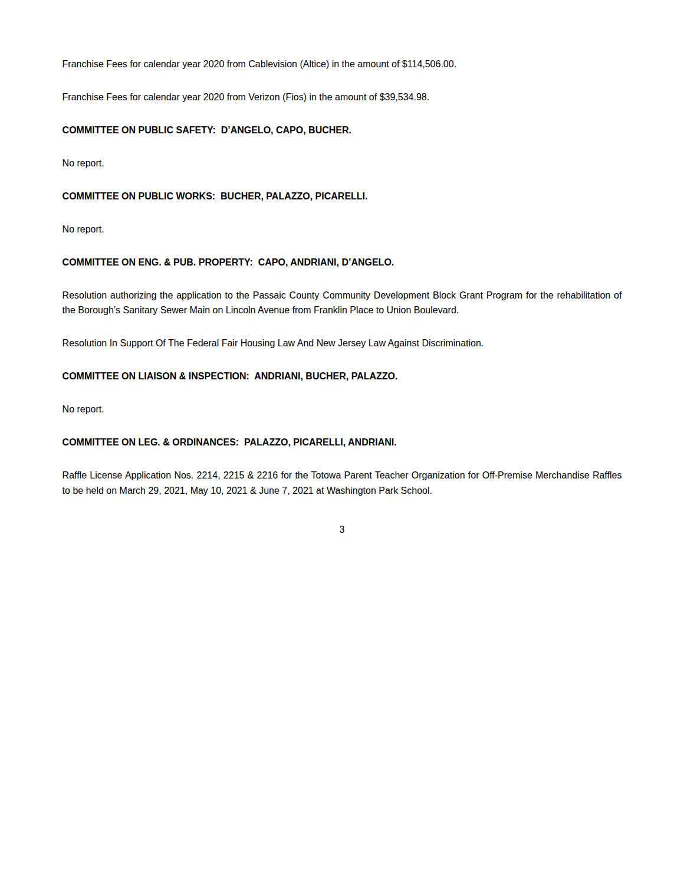Franchise Fees for calendar year 2020 from Cablevision (Altice) in the amount of $114,506.00.
Franchise Fees for calendar year 2020 from Verizon (Fios) in the amount of $39,534.98.
COMMITTEE ON PUBLIC SAFETY: D’ANGELO, CAPO, BUCHER.
No report.
COMMITTEE ON PUBLIC WORKS: BUCHER, PALAZZO, PICARELLI.
No report.
COMMITTEE ON ENG. & PUB. PROPERTY: CAPO, ANDRIANI, D’ANGELO.
Resolution authorizing the application to the Passaic County Community Development Block Grant Program for the rehabilitation of the Borough’s Sanitary Sewer Main on Lincoln Avenue from Franklin Place to Union Boulevard.
Resolution In Support Of The Federal Fair Housing Law And New Jersey Law Against Discrimination.
COMMITTEE ON LIAISON & INSPECTION: ANDRIANI, BUCHER, PALAZZO.
No report.
COMMITTEE ON LEG. & ORDINANCES: PALAZZO, PICARELLI, ANDRIANI.
Raffle License Application Nos. 2214, 2215 & 2216 for the Totowa Parent Teacher Organization for Off-Premise Merchandise Raffles to be held on March 29, 2021, May 10, 2021 & June 7, 2021 at Washington Park School.
3